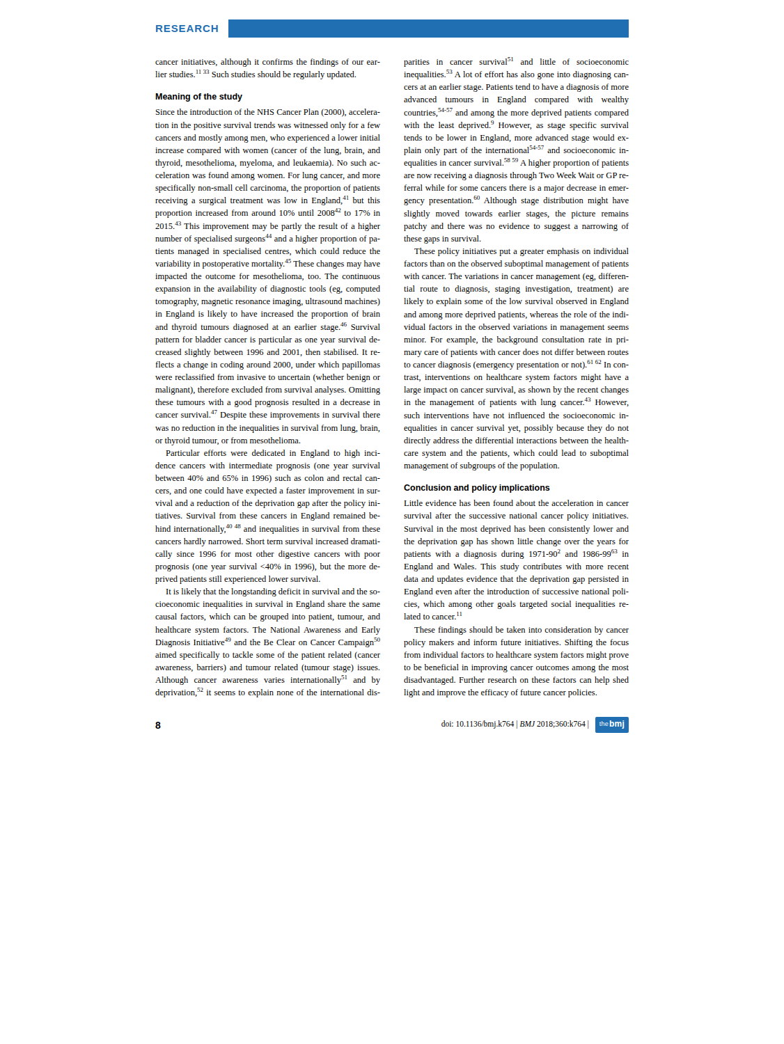Research
cancer initiatives, although it confirms the findings of our earlier studies.11 33 Such studies should be regularly updated.
Meaning of the study
Since the introduction of the NHS Cancer Plan (2000), acceleration in the positive survival trends was witnessed only for a few cancers and mostly among men, who experienced a lower initial increase compared with women (cancer of the lung, brain, and thyroid, mesothelioma, myeloma, and leukaemia). No such acceleration was found among women. For lung cancer, and more specifically non-small cell carcinoma, the proportion of patients receiving a surgical treatment was low in England,41 but this proportion increased from around 10% until 200842 to 17% in 2015.43 This improvement may be partly the result of a higher number of specialised surgeons44 and a higher proportion of patients managed in specialised centres, which could reduce the variability in postoperative mortality.45 These changes may have impacted the outcome for mesothelioma, too. The continuous expansion in the availability of diagnostic tools (eg, computed tomography, magnetic resonance imaging, ultrasound machines) in England is likely to have increased the proportion of brain and thyroid tumours diagnosed at an earlier stage.46 Survival pattern for bladder cancer is particular as one year survival decreased slightly between 1996 and 2001, then stabilised. It reflects a change in coding around 2000, under which papillomas were reclassified from invasive to uncertain (whether benign or malignant), therefore excluded from survival analyses. Omitting these tumours with a good prognosis resulted in a decrease in cancer survival.47 Despite these improvements in survival there was no reduction in the inequalities in survival from lung, brain, or thyroid tumour, or from mesothelioma.
Particular efforts were dedicated in England to high incidence cancers with intermediate prognosis (one year survival between 40% and 65% in 1996) such as colon and rectal cancers, and one could have expected a faster improvement in survival and a reduction of the deprivation gap after the policy initiatives. Survival from these cancers in England remained behind internationally,40 48 and inequalities in survival from these cancers hardly narrowed. Short term survival increased dramatically since 1996 for most other digestive cancers with poor prognosis (one year survival <40% in 1996), but the more deprived patients still experienced lower survival.
It is likely that the longstanding deficit in survival and the socioeconomic inequalities in survival in England share the same causal factors, which can be grouped into patient, tumour, and healthcare system factors. The National Awareness and Early Diagnosis Initiative49 and the Be Clear on Cancer Campaign50 aimed specifically to tackle some of the patient related (cancer awareness, barriers) and tumour related (tumour stage) issues. Although cancer awareness varies internationally51 and by deprivation,52 it seems to explain none of the international disparities in cancer survival51 and little of socioeconomic inequalities.53 A lot of effort has also gone into diagnosing cancers at an earlier stage. Patients tend to have a diagnosis of more advanced tumours in England compared with wealthy countries,54-57 and among the more deprived patients compared with the least deprived.9 However, as stage specific survival tends to be lower in England, more advanced stage would explain only part of the international54-57 and socioeconomic inequalities in cancer survival.58 59 A higher proportion of patients are now receiving a diagnosis through Two Week Wait or GP referral while for some cancers there is a major decrease in emergency presentation.60 Although stage distribution might have slightly moved towards earlier stages, the picture remains patchy and there was no evidence to suggest a narrowing of these gaps in survival.
These policy initiatives put a greater emphasis on individual factors than on the observed suboptimal management of patients with cancer. The variations in cancer management (eg, differential route to diagnosis, staging investigation, treatment) are likely to explain some of the low survival observed in England and among more deprived patients, whereas the role of the individual factors in the observed variations in management seems minor. For example, the background consultation rate in primary care of patients with cancer does not differ between routes to cancer diagnosis (emergency presentation or not).61 62 In contrast, interventions on healthcare system factors might have a large impact on cancer survival, as shown by the recent changes in the management of patients with lung cancer.43 However, such interventions have not influenced the socioeconomic inequalities in cancer survival yet, possibly because they do not directly address the differential interactions between the healthcare system and the patients, which could lead to suboptimal management of subgroups of the population.
Conclusion and policy implications
Little evidence has been found about the acceleration in cancer survival after the successive national cancer policy initiatives. Survival in the most deprived has been consistently lower and the deprivation gap has shown little change over the years for patients with a diagnosis during 1971-902 and 1986-9963 in England and Wales. This study contributes with more recent data and updates evidence that the deprivation gap persisted in England even after the introduction of successive national policies, which among other goals targeted social inequalities related to cancer.11
These findings should be taken into consideration by cancer policy makers and inform future initiatives. Shifting the focus from individual factors to healthcare system factors might prove to be beneficial in improving cancer outcomes among the most disadvantaged. Further research on these factors can help shed light and improve the efficacy of future cancer policies.
8
doi: 10.1136/bmj.k764 | BMJ 2018;360:k764 | thebmj